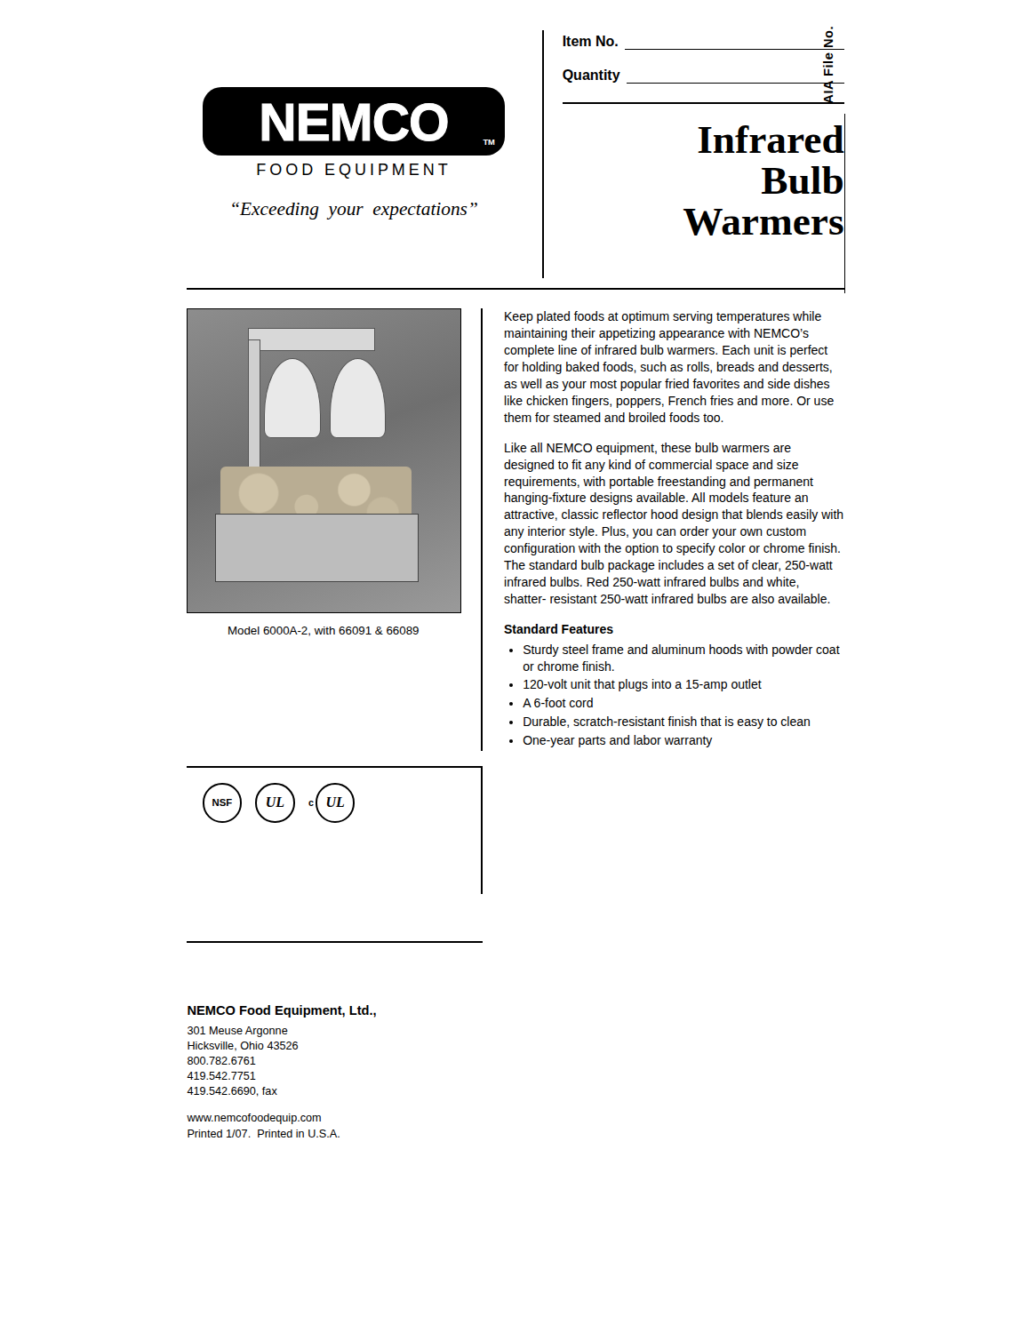AIA File No.
NEMCO
TM
Food Equipment
“Exceeding your expectations”
Item No.
Quantity
Infrared
Bulb
Warmers
Model 6000A-2, with 66091 & 66089
Keep plated foods at optimum serving temperatures while maintaining their appetizing appearance with NEMCO’s complete line of infrared bulb warmers. Each unit is perfect for holding baked foods, such as rolls, breads and desserts, as well as your most popular fried favorites and side dishes like chicken fingers, poppers, French fries and more. Or use them for steamed and broiled foods too.
Like all NEMCO equipment, these bulb warmers are designed to fit any kind of commercial space and size requirements, with portable freestanding and permanent hanging-fixture designs available. All models feature an attractive, classic reflector hood design that blends easily with any interior style. Plus, you can order your own custom configuration with the option to specify color or chrome finish. The standard bulb package includes a set of clear, 250-watt infrared bulbs. Red 250-watt infrared bulbs and white, shatter- resistant 250-watt infrared bulbs are also available.
Standard Features
Sturdy steel frame and aluminum hoods with powder coat or chrome finish.
120-volt unit that plugs into a 15-amp outlet
A 6-foot cord
Durable, scratch-resistant finish that is easy to clean
One-year parts and labor warranty
NSF
UL
c
UL
NEMCO Food Equipment, Ltd.,
301 Meuse Argonne
Hicksville, Ohio 43526
800.782.6761
419.542.7751
419.542.6690, fax
www.nemcofoodequip.com
Printed 1/07. Printed in U.S.A.